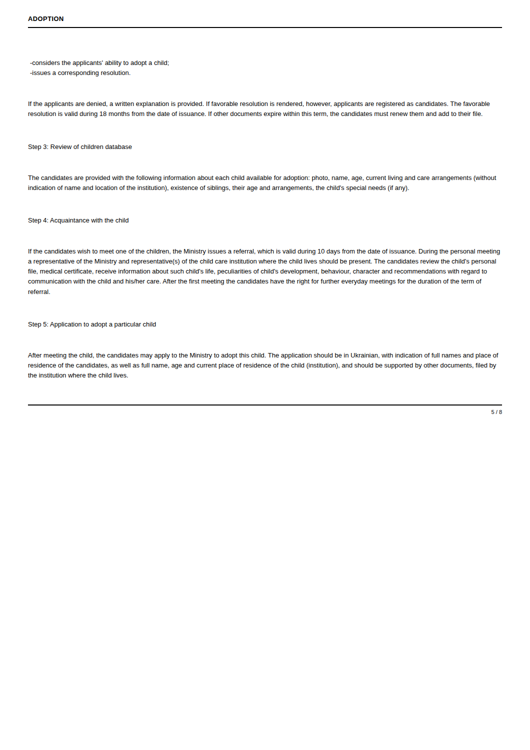Adoption
-considers the applicants' ability to adopt a child;
-issues a corresponding resolution.
If the applicants are denied, a written explanation is provided. If favorable resolution is rendered, however, applicants are registered as candidates. The favorable resolution is valid during 18 months from the date of issuance. If other documents expire within this term, the candidates must renew them and add to their file.
Step 3: Review of children database
The candidates are provided with the following information about each child available for adoption: photo, name, age, current living and care arrangements (without indication of name and location of the institution), existence of siblings, their age and arrangements, the child's special needs (if any).
Step 4: Acquaintance with the child
If the candidates wish to meet one of the children, the Ministry issues a referral, which is valid during 10 days from the date of issuance. During the personal meeting a representative of the Ministry and representative(s) of the child care institution where the child lives should be present. The candidates review the child's personal file, medical certificate, receive information about such child's life, peculiarities of child's development, behaviour, character and recommendations with regard to communication with the child and his/her care. After the first meeting the candidates have the right for further everyday meetings for the duration of the term of referral.
Step 5: Application to adopt a particular child
After meeting the child, the candidates may apply to the Ministry to adopt this child. The application should be in Ukrainian, with indication of full names and place of residence of the candidates, as well as full name, age and current place of residence of the child (institution), and should be supported by other documents, filed by the institution where the child lives.
5 / 8